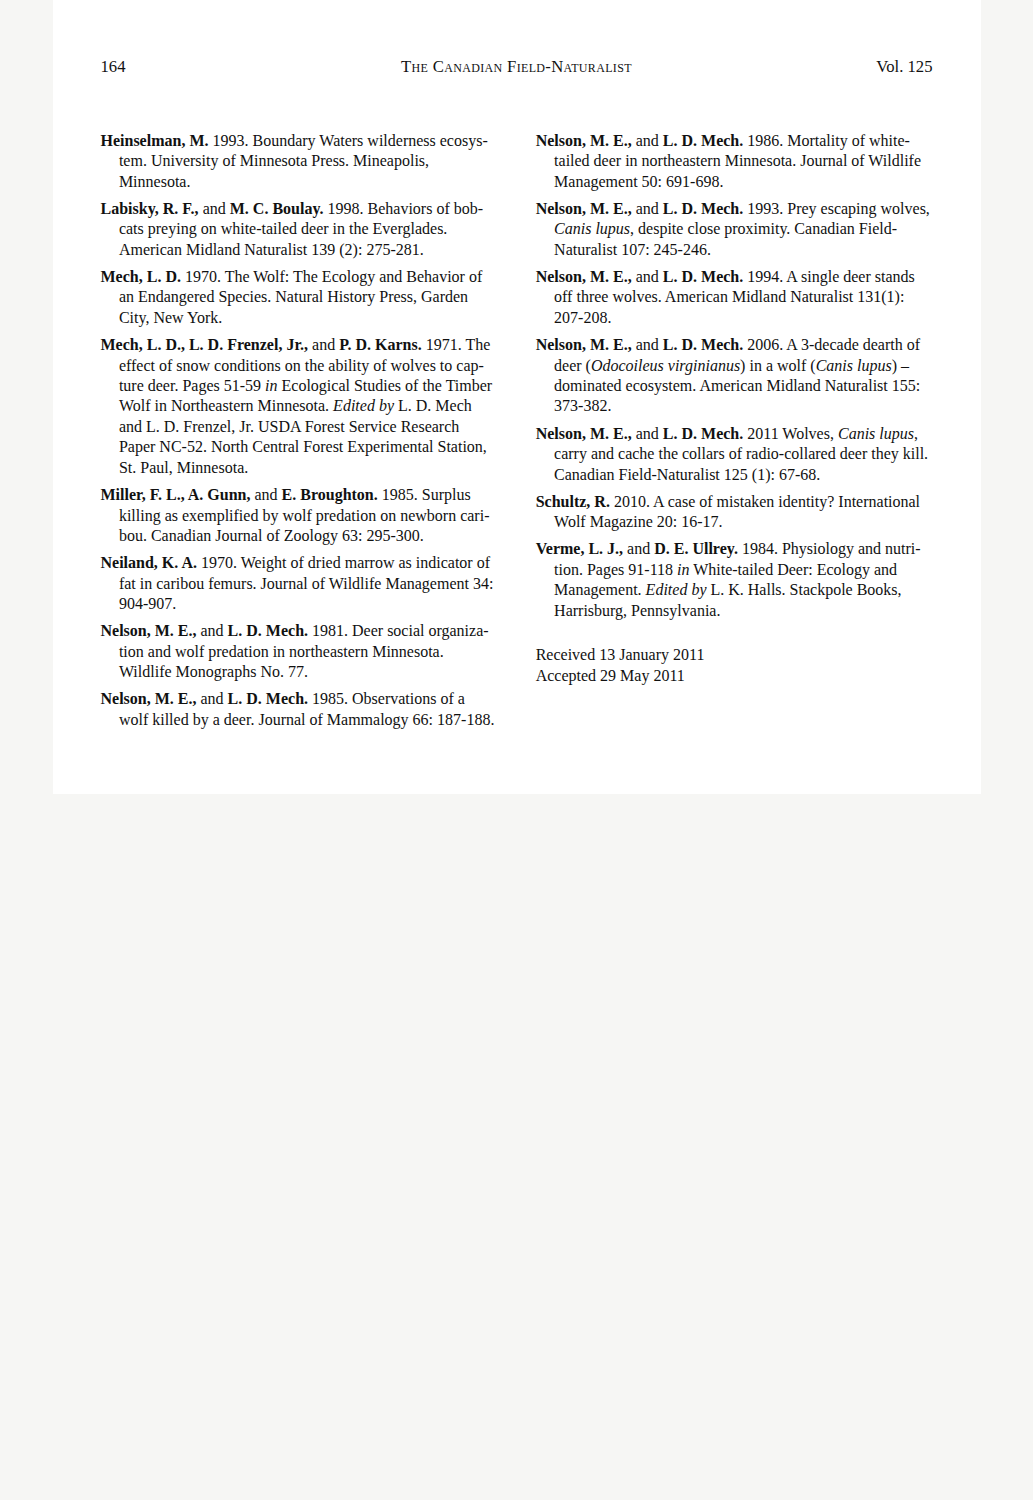164
The Canadian Field-Naturalist
Vol. 125
Heinselman, M. 1993. Boundary Waters wilderness ecosystem. University of Minnesota Press. Mineapolis, Minnesota.
Labisky, R. F., and M. C. Boulay. 1998. Behaviors of bobcats preying on white-tailed deer in the Everglades. American Midland Naturalist 139 (2): 275-281.
Mech, L. D. 1970. The Wolf: The Ecology and Behavior of an Endangered Species. Natural History Press, Garden City, New York.
Mech, L. D., L. D. Frenzel, Jr., and P. D. Karns. 1971. The effect of snow conditions on the ability of wolves to capture deer. Pages 51-59 in Ecological Studies of the Timber Wolf in Northeastern Minnesota. Edited by L. D. Mech and L. D. Frenzel, Jr. USDA Forest Service Research Paper NC-52. North Central Forest Experimental Station, St. Paul, Minnesota.
Miller, F. L., A. Gunn, and E. Broughton. 1985. Surplus killing as exemplified by wolf predation on newborn caribou. Canadian Journal of Zoology 63: 295-300.
Neiland, K. A. 1970. Weight of dried marrow as indicator of fat in caribou femurs. Journal of Wildlife Management 34: 904-907.
Nelson, M. E., and L. D. Mech. 1981. Deer social organization and wolf predation in northeastern Minnesota. Wildlife Monographs No. 77.
Nelson, M. E., and L. D. Mech. 1985. Observations of a wolf killed by a deer. Journal of Mammalogy 66: 187-188.
Nelson, M. E., and L. D. Mech. 1986. Mortality of white-tailed deer in northeastern Minnesota. Journal of Wildlife Management 50: 691-698.
Nelson, M. E., and L. D. Mech. 1993. Prey escaping wolves, Canis lupus, despite close proximity. Canadian Field-Naturalist 107: 245-246.
Nelson, M. E., and L. D. Mech. 1994. A single deer stands off three wolves. American Midland Naturalist 131(1): 207-208.
Nelson, M. E., and L. D. Mech. 2006. A 3-decade dearth of deer (Odocoileus virginianus) in a wolf (Canis lupus) – dominated ecosystem. American Midland Naturalist 155: 373-382.
Nelson, M. E., and L. D. Mech. 2011 Wolves, Canis lupus, carry and cache the collars of radio-collared deer they kill. Canadian Field-Naturalist 125 (1): 67-68.
Schultz, R. 2010. A case of mistaken identity? International Wolf Magazine 20: 16-17.
Verme, L. J., and D. E. Ullrey. 1984. Physiology and nutrition. Pages 91-118 in White-tailed Deer: Ecology and Management. Edited by L. K. Halls. Stackpole Books, Harrisburg, Pennsylvania.
Received 13 January 2011
Accepted 29 May 2011